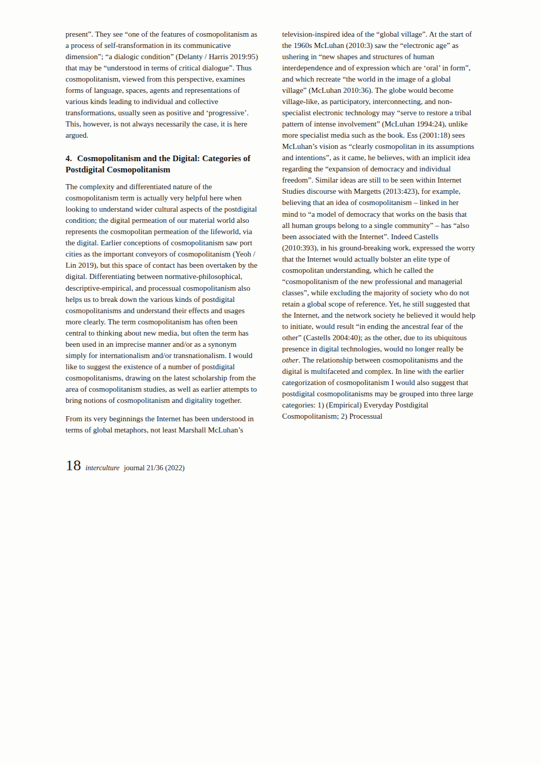present”. They see “one of the features of cosmopolitanism as a process of self-transformation in its communicative dimension”; “a dialogic condition” (Delanty / Harris 2019:95) that may be “understood in terms of critical dialogue”. Thus cosmopolitanism, viewed from this perspective, examines forms of language, spaces, agents and representations of various kinds leading to individual and collective transformations, usually seen as positive and ‘progressive’. This, however, is not always necessarily the case, it is here argued.
4. Cosmopolitanism and the Digital: Categories of Postdigital Cosmopolitanism
The complexity and differentiated nature of the cosmopolitanism term is actually very helpful here when looking to understand wider cultural aspects of the postdigital condition; the digital permeation of our material world also represents the cosmopolitan permeation of the lifeworld, via the digital. Earlier conceptions of cosmopolitanism saw port cities as the important conveyors of cosmopolitanism (Yeoh / Lin 2019), but this space of contact has been overtaken by the digital. Differentiating between normative-philosophical, descriptive-empirical, and processual cosmopolitanism also helps us to break down the various kinds of postdigital cosmopolitanisms and understand their effects and usages more clearly. The term cosmopolitanism has often been central to thinking about new media, but often the term has been used in an imprecise manner and/or as a synonym simply for internationalism and/or transnationalism. I would like to suggest the existence of a number of postdigital cosmopolitanisms, drawing on the latest scholarship from the area of cosmopolitanism studies, as well as earlier attempts to bring notions of cosmopolitanism and digitality together.
From its very beginnings the Internet has been understood in terms of global metaphors, not least Marshall McLuhan’s television-inspired idea of the “global village”. At the start of the 1960s McLuhan (2010:3) saw the “electronic age” as ushering in “new shapes and structures of human interdependence and of expression which are ‘oral’ in form”, and which recreate “the world in the image of a global village” (McLuhan 2010:36). The globe would become village-like, as participatory, interconnecting, and non-specialist electronic technology may “serve to restore a tribal pattern of intense involvement” (McLuhan 1994:24), unlike more specialist media such as the book. Ess (2001:18) sees McLuhan’s vision as “clearly cosmopolitan in its assumptions and intentions”, as it came, he believes, with an implicit idea regarding the “expansion of democracy and individual freedom”. Similar ideas are still to be seen within Internet Studies discourse with Margetts (2013:423), for example, believing that an idea of cosmopolitanism – linked in her mind to “a model of democracy that works on the basis that all human groups belong to a single community” – has “also been associated with the Internet”. Indeed Castells (2010:393), in his ground-breaking work, expressed the worry that the Internet would actually bolster an elite type of cosmopolitan understanding, which he called the “cosmopolitanism of the new professional and managerial classes”, while excluding the majority of society who do not retain a global scope of reference. Yet, he still suggested that the Internet, and the network society he believed it would help to initiate, would result “in ending the ancestral fear of the other” (Castells 2004:40); as the other, due to its ubiquitous presence in digital technologies, would no longer really be other. The relationship between cosmopolitanisms and the digital is multifaceted and complex. In line with the earlier categorization of cosmopolitanism I would also suggest that postdigital cosmopolitanisms may be grouped into three large categories: 1) (Empirical) Everyday Postdigital Cosmopolitanism; 2) Processual
18 interculture journal 21/36 (2022)